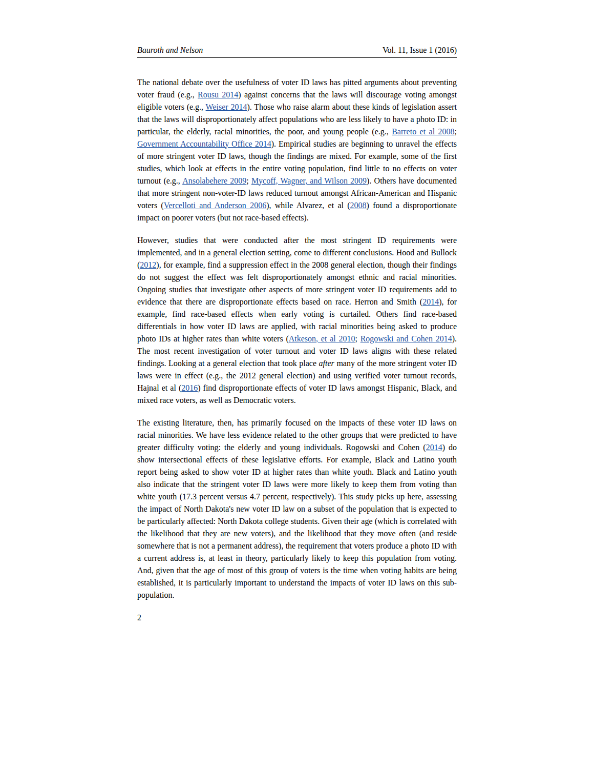Bauroth and Nelson Vol. 11, Issue 1 (2016)
The national debate over the usefulness of voter ID laws has pitted arguments about preventing voter fraud (e.g., Rousu 2014) against concerns that the laws will discourage voting amongst eligible voters (e.g., Weiser 2014). Those who raise alarm about these kinds of legislation assert that the laws will disproportionately affect populations who are less likely to have a photo ID: in particular, the elderly, racial minorities, the poor, and young people (e.g., Barreto et al 2008; Government Accountability Office 2014). Empirical studies are beginning to unravel the effects of more stringent voter ID laws, though the findings are mixed. For example, some of the first studies, which look at effects in the entire voting population, find little to no effects on voter turnout (e.g., Ansolabehere 2009; Mycoff, Wagner, and Wilson 2009). Others have documented that more stringent non-voter-ID laws reduced turnout amongst African-American and Hispanic voters (Vercelloti and Anderson 2006), while Alvarez, et al (2008) found a disproportionate impact on poorer voters (but not race-based effects).
However, studies that were conducted after the most stringent ID requirements were implemented, and in a general election setting, come to different conclusions. Hood and Bullock (2012), for example, find a suppression effect in the 2008 general election, though their findings do not suggest the effect was felt disproportionately amongst ethnic and racial minorities. Ongoing studies that investigate other aspects of more stringent voter ID requirements add to evidence that there are disproportionate effects based on race. Herron and Smith (2014), for example, find race-based effects when early voting is curtailed. Others find race-based differentials in how voter ID laws are applied, with racial minorities being asked to produce photo IDs at higher rates than white voters (Atkeson, et al 2010; Rogowski and Cohen 2014). The most recent investigation of voter turnout and voter ID laws aligns with these related findings. Looking at a general election that took place after many of the more stringent voter ID laws were in effect (e.g., the 2012 general election) and using verified voter turnout records, Hajnal et al (2016) find disproportionate effects of voter ID laws amongst Hispanic, Black, and mixed race voters, as well as Democratic voters.
The existing literature, then, has primarily focused on the impacts of these voter ID laws on racial minorities. We have less evidence related to the other groups that were predicted to have greater difficulty voting: the elderly and young individuals. Rogowski and Cohen (2014) do show intersectional effects of these legislative efforts. For example, Black and Latino youth report being asked to show voter ID at higher rates than white youth. Black and Latino youth also indicate that the stringent voter ID laws were more likely to keep them from voting than white youth (17.3 percent versus 4.7 percent, respectively). This study picks up here, assessing the impact of North Dakota's new voter ID law on a subset of the population that is expected to be particularly affected: North Dakota college students. Given their age (which is correlated with the likelihood that they are new voters), and the likelihood that they move often (and reside somewhere that is not a permanent address), the requirement that voters produce a photo ID with a current address is, at least in theory, particularly likely to keep this population from voting. And, given that the age of most of this group of voters is the time when voting habits are being established, it is particularly important to understand the impacts of voter ID laws on this sub-population.
2